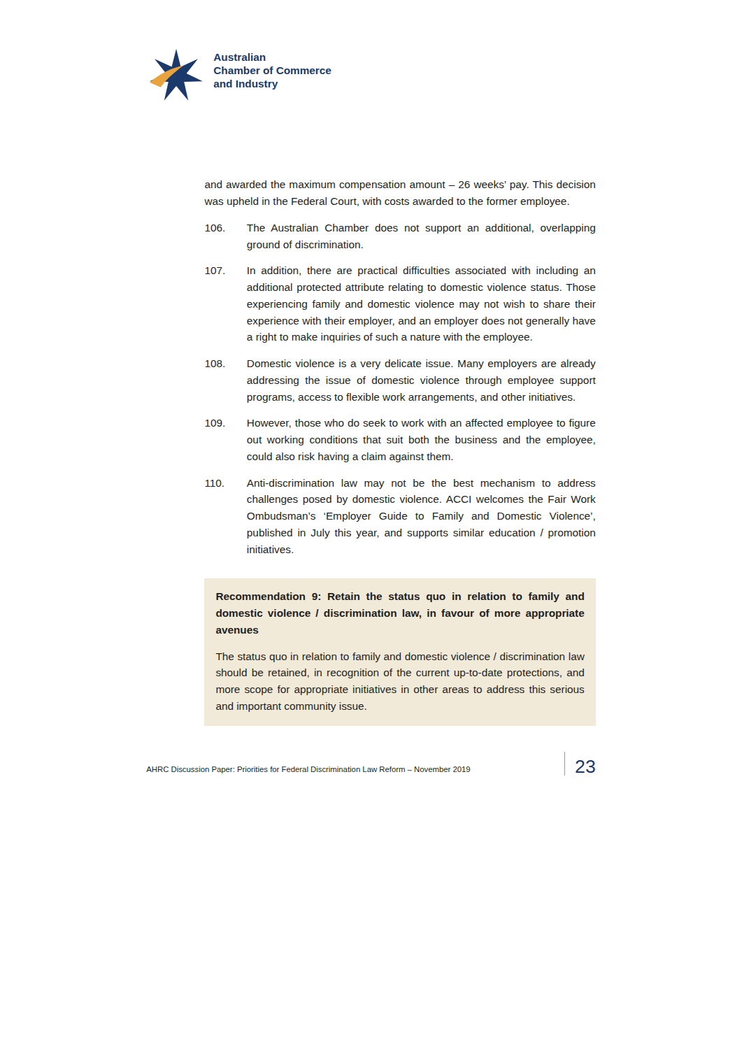Australian
Chamber of Commerce
and Industry
and awarded the maximum compensation amount – 26 weeks’ pay. This decision was upheld in the Federal Court, with costs awarded to the former employee.
106.
The Australian Chamber does not support an additional, overlapping ground of discrimination.
107.
In addition, there are practical difficulties associated with including an additional protected attribute relating to domestic violence status. Those experiencing family and domestic violence may not wish to share their experience with their employer, and an employer does not generally have a right to make inquiries of such a nature with the employee.
108.
Domestic violence is a very delicate issue. Many employers are already addressing the issue of domestic violence through employee support programs, access to flexible work arrangements, and other initiatives.
109.
However, those who do seek to work with an affected employee to figure out working conditions that suit both the business and the employee, could also risk having a claim against them.
110.
Anti-discrimination law may not be the best mechanism to address challenges posed by domestic violence. ACCI welcomes the Fair Work Ombudsman’s ‘Employer Guide to Family and Domestic Violence’, published in July this year, and supports similar education / promotion initiatives.
Recommendation 9: Retain the status quo in relation to family and domestic violence / discrimination law, in favour of more appropriate avenues
The status quo in relation to family and domestic violence / discrimination law should be retained, in recognition of the current up-to-date protections, and more scope for appropriate initiatives in other areas to address this serious and important community issue.
AHRC Discussion Paper: Priorities for Federal Discrimination Law Reform – November 2019
23